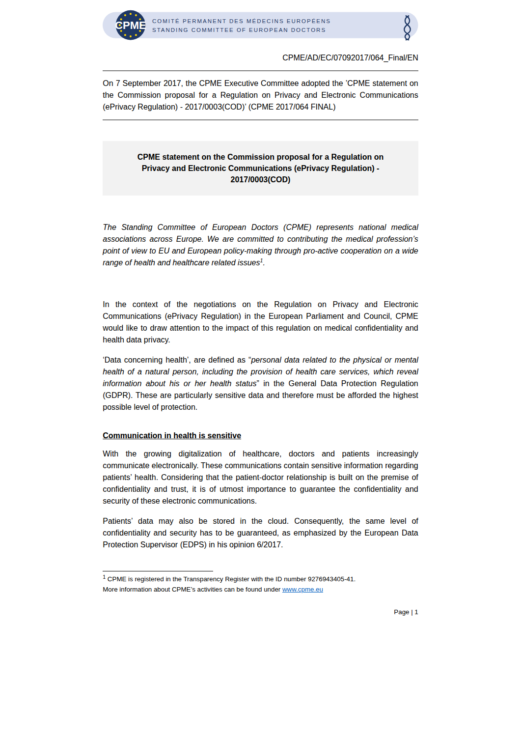CPME COMITÉ PERMANENT DES MÉDECINS EUROPÉENS STANDING COMMITTEE OF EUROPEAN DOCTORS
CPME/AD/EC/07092017/064_Final/EN
On 7 September 2017, the CPME Executive Committee adopted the ’CPME statement on the Commission proposal for a Regulation on Privacy and Electronic Communications (ePrivacy Regulation) - 2017/0003(COD)’ (CPME 2017/064 FINAL)
CPME statement on the Commission proposal for a Regulation on Privacy and Electronic Communications (ePrivacy Regulation) - 2017/0003(COD)
The Standing Committee of European Doctors (CPME) represents national medical associations across Europe. We are committed to contributing the medical profession’s point of view to EU and European policy-making through pro-active cooperation on a wide range of health and healthcare related issues1.
In the context of the negotiations on the Regulation on Privacy and Electronic Communications (ePrivacy Regulation) in the European Parliament and Council, CPME would like to draw attention to the impact of this regulation on medical confidentiality and health data privacy.
‘Data concerning health’, are defined as “personal data related to the physical or mental health of a natural person, including the provision of health care services, which reveal information about his or her health status” in the General Data Protection Regulation (GDPR). These are particularly sensitive data and therefore must be afforded the highest possible level of protection.
Communication in health is sensitive
With the growing digitalization of healthcare, doctors and patients increasingly communicate electronically. These communications contain sensitive information regarding patients’ health. Considering that the patient-doctor relationship is built on the premise of confidentiality and trust, it is of utmost importance to guarantee the confidentiality and security of these electronic communications.
Patients’ data may also be stored in the cloud. Consequently, the same level of confidentiality and security has to be guaranteed, as emphasized by the European Data Protection Supervisor (EDPS) in his opinion 6/2017.
1 CPME is registered in the Transparency Register with the ID number 9276943405-41.
More information about CPME’s activities can be found under www.cpme.eu
Page | 1